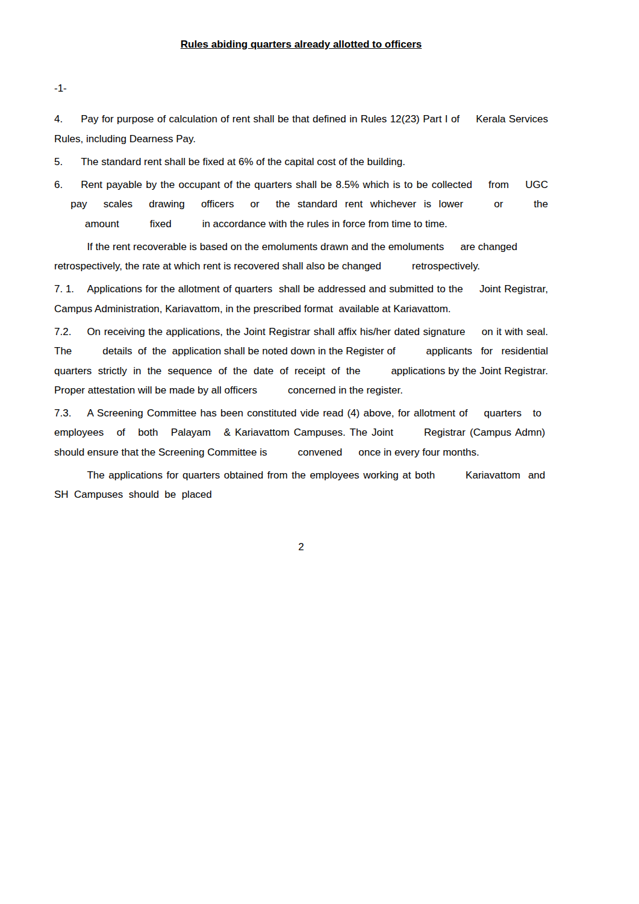Rules abiding quarters already allotted to officers
-1-
4. Pay for purpose of calculation of rent shall be that defined in Rules 12(23) Part I of Kerala Services Rules, including Dearness Pay.
5. The standard rent shall be fixed at 6% of the capital cost of the building.
6. Rent payable by the occupant of the quarters shall be 8.5% which is to be collected from UGC pay scales drawing officers or the standard rent whichever is lower or the amount fixed in accordance with the rules in force from time to time.
If the rent recoverable is based on the emoluments drawn and the emoluments are changed retrospectively, the rate at which rent is recovered shall also be changed retrospectively.
7. 1. Applications for the allotment of quarters shall be addressed and submitted to the Joint Registrar, Campus Administration, Kariavattom, in the prescribed format available at Kariavattom.
7.2. On receiving the applications, the Joint Registrar shall affix his/her dated signature on it with seal. The details of the application shall be noted down in the Register of applicants for residential quarters strictly in the sequence of the date of receipt of the applications by the Joint Registrar. Proper attestation will be made by all officers concerned in the register.
7.3. A Screening Committee has been constituted vide read (4) above, for allotment of quarters to employees of both Palayam & Kariavattom Campuses. The Joint Registrar (Campus Admn) should ensure that the Screening Committee is convened once in every four months.
The applications for quarters obtained from the employees working at both Kariavattom and SH Campuses should be placed
2